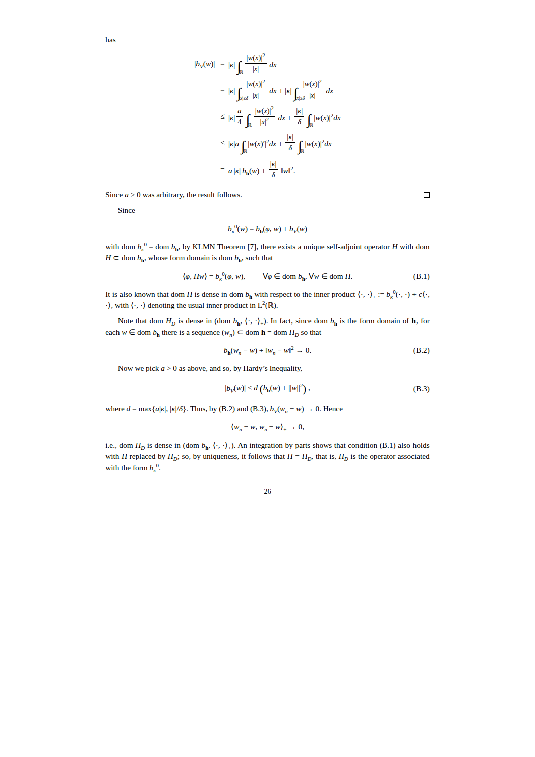has
| / b V ( w )/ | = | / κ / ∫ ℝ / w ( x )/ 2 / x / dx |
| | = | / κ / ∫ / x /≤ δ / w ( x )/ 2 / x / dx + / κ / ∫ / x /≥ δ / w ( x )/ 2 / x / dx |
| | ≤ | / κ / a 4 ∫ ℝ / w ( x )/ 2 / x / 2 dx + / κ / δ ∫ ℝ / w ( x )/ 2 dx |
| | ≤ | / κ / a ∫ ℝ / w ( x )′/ 2 dx + / κ / δ ∫ ℝ / w ( x )/ 2 dx |
| | = | a / κ / b h ( w ) + / κ / δ ‖ w ‖ 2 . |
Since a > 0 was arbitrary, the result follows.
Since
bκ0(w) = bh(φ, w) + bV(w)
with dom bκ0 = dom bh, by KLMN Theorem [7], there exists a unique self-adjoint operator H with dom H ⊂ dom bh, whose form domain is dom bh, such that
⟨φ, Hw⟩ = bκ0(φ, w), ∀φ ∈ dom bh, ∀w ∈ dom H. (B.1)
It is also known that dom H is dense in dom bh with respect to the inner product ⟨·, ·⟩+ := bκ0(·, ·) + c⟨·, ·⟩, with ⟨·, ·⟩ denoting the usual inner product in L2(ℝ).
Note that dom HD is dense in (dom bh, ⟨·, ·⟩+). In fact, since dom bh is the form domain of h, for each w ∈ dom bh there is a sequence (wn) ⊂ dom h = dom HD so that
bh(wn − w) + ‖wn − w‖2 → 0. (B.2)
Now we pick a > 0 as above, and so, by Hardy’s Inequality,
|bV(w)| ≤ d (bh(w) + ||w||2) , (B.3)
where d = max{a|κ|, |κ|/δ}. Thus, by (B.2) and (B.3), bV(wn − w) → 0. Hence
⟨wn − w, wn − w⟩+ → 0,
i.e., dom HD is dense in (dom bh, ⟨·, ·⟩+). An integration by parts shows that condition (B.1) also holds with H replaced by HD; so, by uniqueness, it follows that H = HD, that is, HD is the operator associated with the form bκ0.
26